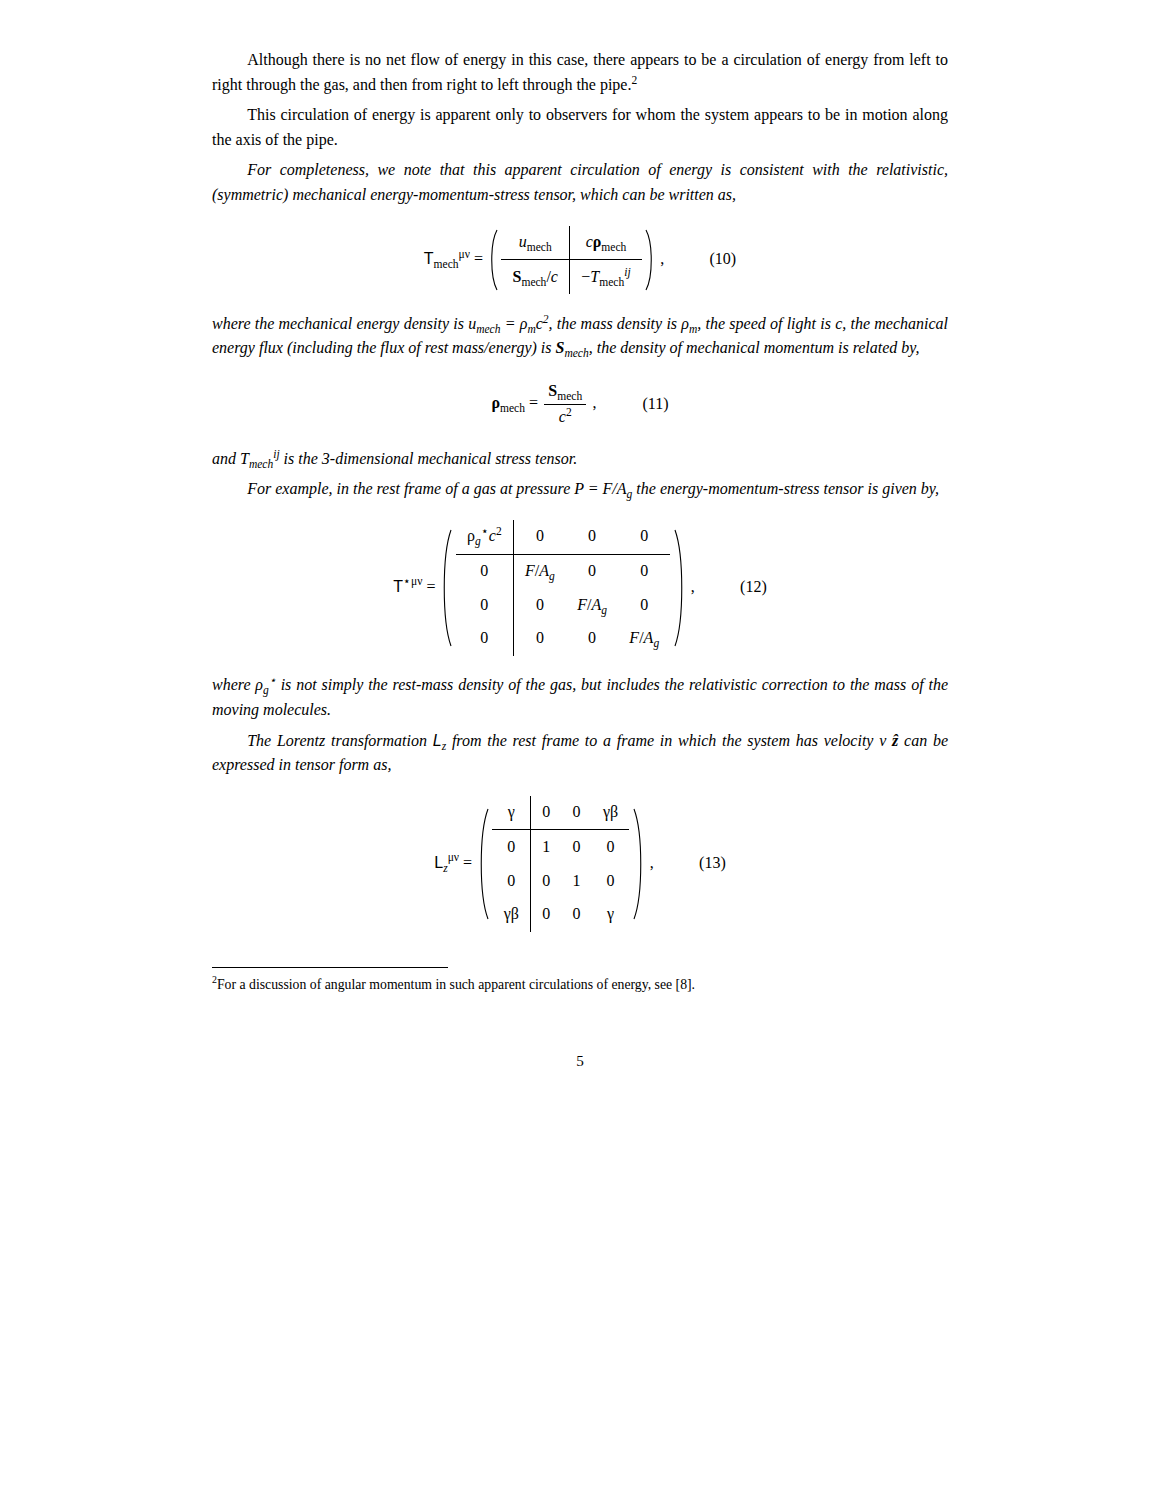Although there is no net flow of energy in this case, there appears to be a circulation of energy from left to right through the gas, and then from right to left through the pipe.2
This circulation of energy is apparent only to observers for whom the system appears to be in motion along the axis of the pipe.
For completeness, we note that this apparent circulation of energy is consistent with the relativistic, (symmetric) mechanical energy-momentum-stress tensor, which can be written as,
Tmechμν =
| u mech | c ρ mech |
| S mech / c | − T mech ij |
,
(10)
where the mechanical energy density is umech = ρmc2, the mass density is ρm, the speed of light is c, the mechanical energy flux (including the flux of rest mass/energy) is Smech, the density of mechanical momentum is related by,
ρmech = Smech c2 ,
(11)
and Tmechij is the 3-dimensional mechanical stress tensor.
For example, in the rest frame of a gas at pressure P = F/Ag the energy-momentum-stress tensor is given by,
T⋆μν =
| ρ g ⋆ c 2 | 0 | 0 | 0 |
| 0 | F / A g | 0 | 0 |
| 0 | 0 | F / A g | 0 |
| 0 | 0 | 0 | F / A g |
,
(12)
where ρg⋆ is not simply the rest-mass density of the gas, but includes the relativistic correction to the mass of the moving molecules.
The Lorentz transformation Lz from the rest frame to a frame in which the system has velocity v ẑ can be expressed in tensor form as,
Lzμν =
| γ | 0 | 0 | γβ |
| 0 | 1 | 0 | 0 |
| 0 | 0 | 1 | 0 |
| γβ | 0 | 0 | γ |
,
(13)
2For a discussion of angular momentum in such apparent circulations of energy, see [8].
5